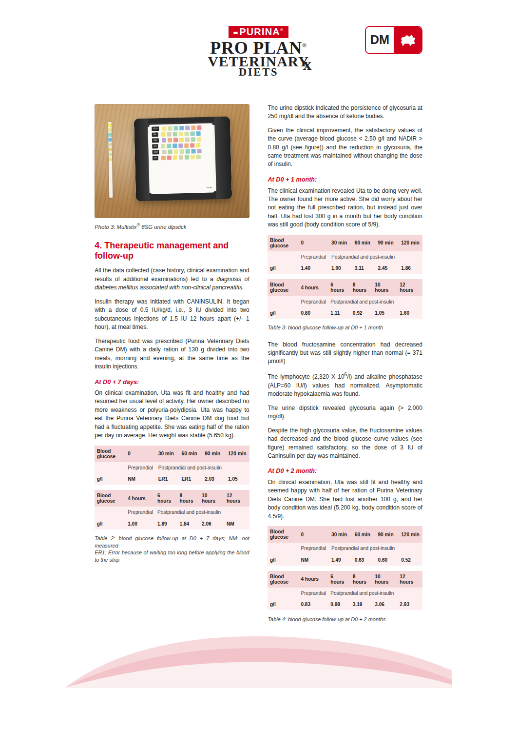PURINA®
PRO PLAN®
VETERINARYx
DIETS
DM
GLU
BIL
KET
SG
BLD
pH
⟶
Photo 3: Multistix® 8SG urine dipstick
4. Therapeutic management and follow-up
All the data collected (case history, clinical examination and results of additional examinations) led to a diagnosis of diabetes mellitus associated with non-clinical pancreatitis.
Insulin therapy was initiated with CANINSULIN. It began with a dose of 0.5 IU/kg/d, i.e., 3 IU divided into two subcutaneous injections of 1.5 IU 12 hours apart (+/- 1 hour), at meal times.
Therapeutic food was prescribed (Purina Veterinary Diets Canine DM) with a daily ration of 130 g divided into two meals, morning and evening, at the same time as the insulin injections.
At D0 + 7 days:
On clinical examination, Uta was fit and healthy and had resumed her usual level of activity. Her owner described no more weakness or polyuria-polydipsia. Uta was happy to eat the Purina Veterinary Diets Canine DM dog food but had a fluctuating appetite. She was eating half of the ration per day on average. Her weight was stable (5.650 kg).
| Blood glucose | 0 | 30 min | 60 min | 90 min | 120 min |
| | Preprandial | Postprandial and post-insulin | |
| g/l | NM | ER1 | ER1 | 2.03 | 1.05 |
| Blood glucose | 4 hours | 6 hours | 8 hours | 10 hours | 12 hours |
| | Preprandial | Postprandial and post-insulin | |
| g/l | 1.00 | 1.89 | 1.84 | 2.06 | NM |
Table 2: blood glucose follow-up at D0 + 7 days; NM: not measured
ER1: Error because of waiting too long before applying the blood to the strip
The urine dipstick indicated the persistence of glycosuria at 250 mg/dl and the absence of ketone bodies.
Given the clinical improvement, the satisfactory values of the curve (average blood glucose < 2.50 g/l and NADIR > 0.80 g/l (see figure)) and the reduction in glycosuria, the same treatment was maintained without changing the dose of insulin.
At D0 + 1 month:
The clinical examination revealed Uta to be doing very well. The owner found her more active. She did worry about her not eating the full prescribed ration, but instead just over half. Uta had lost 300 g in a month but her body condition was still good (body condition score of 5/9).
| Blood glucose | 0 | 30 min | 60 min | 90 min | 120 min |
| | Preprandial | Postprandial and post-insulin | |
| g/l | 1.40 | 1.90 | 3.11 | 2.45 | 1.86 |
| Blood glucose | 4 hours | 6 hours | 8 hours | 10 hours | 12 hours |
| | Preprandial | Postprandial and post-insulin | |
| g/l | 0.80 | 1.11 | 0.92 | 1.05 | 1.60 |
Table 3: blood glucose follow-up at D0 + 1 month
The blood fructosamine concentration had decreased significantly but was still slightly higher than normal (= 371 µmol/l)
The lymphocyte (2,320 X 106/l) and alkaline phosphatase (ALP=60 IU/l) values had normalized. Asymptomatic moderate hypokalaemia was found.
The urine dipstick revealed glycosuria again (> 2,000 mg/dl).
Despite the high glycosuria value, the fructosamine values had decreased and the blood glucose curve values (see figure) remained satisfactory, so the dose of 3 IU of Caninsulin per day was maintained.
At D0 + 2 month:
On clinical examination, Uta was still fit and healthy and seemed happy with half of her ration of Purina Veterinary Diets Canine DM. She had lost another 100 g, and her body condition was ideal (5.200 kg, body condition score of 4.5/9).
| Blood glucose | 0 | 30 min | 60 min | 90 min | 120 min |
| | Preprandial | Postprandial and post-insulin | |
| g/l | NM | 1.49 | 0.63 | 0.60 | 0.52 |
| Blood glucose | 4 hours | 6 hours | 8 hours | 10 hours | 12 hours |
| | Preprandial | Postprandial and post-insulin | |
| g/l | 0.83 | 0.98 | 3.19 | 3.06 | 2.93 |
Table 4: blood glucose follow-up at D0 + 2 months